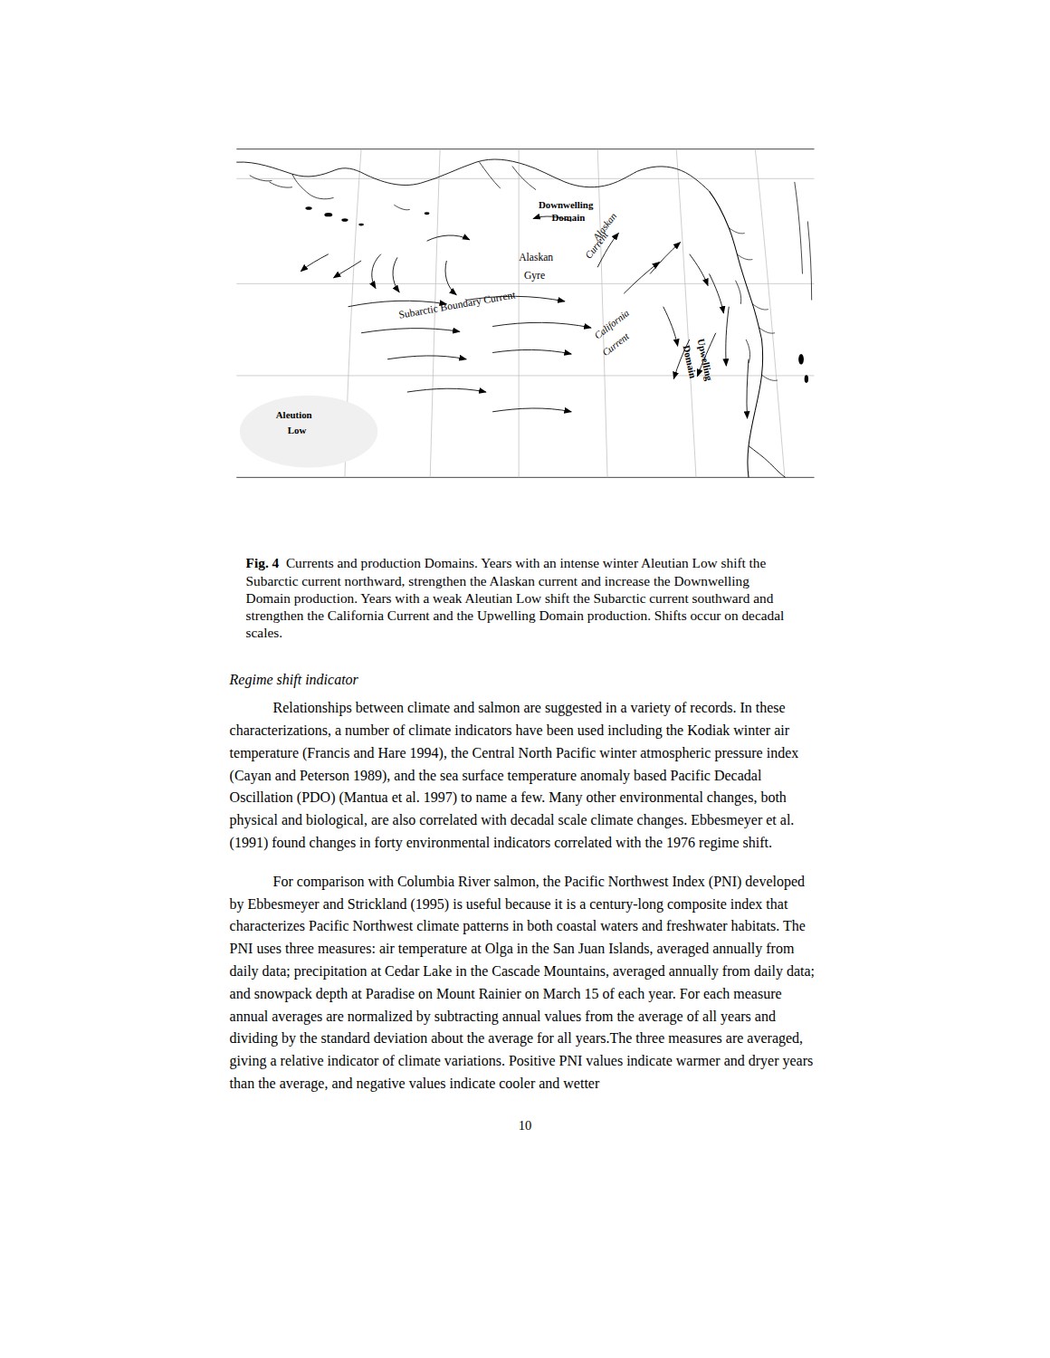Downwelling Domain Alaskan Gyre Alaskan Current Subarctic Boundary Current California Current Upwelling Domain Aleution Low
Fig. 4 Currents and production Domains. Years with an intense winter Aleutian Low shift the Subarctic current northward, strengthen the Alaskan current and increase the Downwelling Domain production. Years with a weak Aleutian Low shift the Subarctic current southward and strengthen the California Current and the Upwelling Domain production. Shifts occur on decadal scales.
Regime shift indicator
Relationships between climate and salmon are suggested in a variety of records. In these characterizations, a number of climate indicators have been used including the Kodiak winter air temperature (Francis and Hare 1994), the Central North Pacific winter atmospheric pressure index (Cayan and Peterson 1989), and the sea surface temperature anomaly based Pacific Decadal Oscillation (PDO) (Mantua et al. 1997) to name a few. Many other environmental changes, both physical and biological, are also correlated with decadal scale climate changes. Ebbesmeyer et al. (1991) found changes in forty environmental indicators correlated with the 1976 regime shift.
For comparison with Columbia River salmon, the Pacific Northwest Index (PNI) developed by Ebbesmeyer and Strickland (1995) is useful because it is a century-long composite index that characterizes Pacific Northwest climate patterns in both coastal waters and freshwater habitats. The PNI uses three measures: air temperature at Olga in the San Juan Islands, averaged annually from daily data; precipitation at Cedar Lake in the Cascade Mountains, averaged annually from daily data; and snowpack depth at Paradise on Mount Rainier on March 15 of each year. For each measure annual averages are normalized by subtracting annual values from the average of all years and dividing by the standard deviation about the average for all years.The three measures are averaged, giving a relative indicator of climate variations. Positive PNI values indicate warmer and dryer years than the average, and negative values indicate cooler and wetter
10